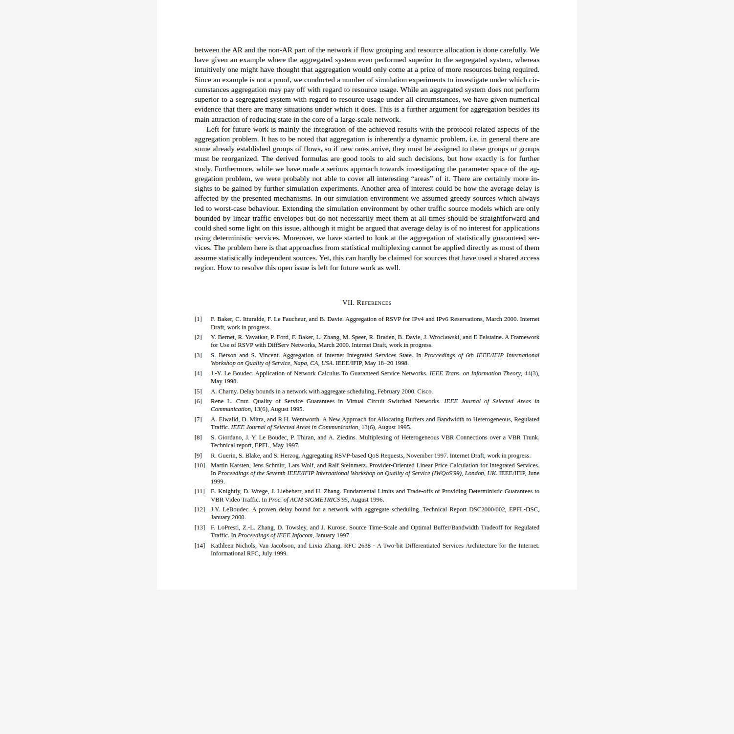between the AR and the non-AR part of the network if flow grouping and resource allocation is done carefully. We have given an example where the aggregated system even performed superior to the segregated system, whereas intuitively one might have thought that aggregation would only come at a price of more resources being required. Since an example is not a proof, we conducted a number of simulation experiments to investigate under which circumstances aggregation may pay off with regard to resource usage. While an aggregated system does not perform superior to a segregated system with regard to resource usage under all circumstances, we have given numerical evidence that there are many situations under which it does. This is a further argument for aggregation besides its main attraction of reducing state in the core of a large-scale network.
Left for future work is mainly the integration of the achieved results with the protocol-related aspects of the aggregation problem. It has to be noted that aggregation is inherently a dynamic problem, i.e. in general there are some already established groups of flows, so if new ones arrive, they must be assigned to these groups or groups must be reorganized. The derived formulas are good tools to aid such decisions, but how exactly is for further study. Furthermore, while we have made a serious approach towards investigating the parameter space of the aggregation problem, we were probably not able to cover all interesting “areas” of it. There are certainly more insights to be gained by further simulation experiments. Another area of interest could be how the average delay is affected by the presented mechanisms. In our simulation environment we assumed greedy sources which always led to worst-case behaviour. Extending the simulation environment by other traffic source models which are only bounded by linear traffic envelopes but do not necessarily meet them at all times should be straightforward and could shed some light on this issue, although it might be argued that average delay is of no interest for applications using deterministic services. Moreover, we have started to look at the aggregation of statistically guaranteed services. The problem here is that approaches from statistical multiplexing cannot be applied directly as most of them assume statistically independent sources. Yet, this can hardly be claimed for sources that have used a shared access region. How to resolve this open issue is left for future work as well.
VII. References
[1] F. Baker, C. Itturalde, F. Le Faucheur, and B. Davie. Aggregation of RSVP for IPv4 and IPv6 Reservations, March 2000. Internet Draft, work in progress.
[2] Y. Bernet, R. Yavatkar, P. Ford, F. Baker, L. Zhang, M. Speer, R. Braden, B. Davie, J. Wroclawski, and E Felstaine. A Framework for Use of RSVP with DiffServ Networks, March 2000. Internet Draft, work in progress.
[3] S. Berson and S. Vincent. Aggregation of Internet Integrated Services State. In Proceedings of 6th IEEE/IFIP International Workshop on Quality of Service, Napa, CA, USA. IEEE/IFIP, May 18–20 1998.
[4] J.-Y. Le Boudec. Application of Network Calculus To Guaranteed Service Networks. IEEE Trans. on Information Theory, 44(3), May 1998.
[5] A. Charny. Delay bounds in a network with aggregate scheduling, February 2000. Cisco.
[6] Rene L. Cruz. Quality of Service Guarantees in Virtual Circuit Switched Networks. IEEE Journal of Selected Areas in Communication, 13(6), August 1995.
[7] A. Elwalid, D. Mitra, and R.H. Wentworth. A New Approach for Allocating Buffers and Bandwidth to Heterogeneous, Regulated Traffic. IEEE Journal of Selected Areas in Communication, 13(6), August 1995.
[8] S. Giordano, J. Y. Le Boudec, P. Thiran, and A. Ziedins. Multiplexing of Heterogeneous VBR Connections over a VBR Trunk. Technical report, EPFL, May 1997.
[9] R. Guerin, S. Blake, and S. Herzog. Aggregating RSVP-based QoS Requests, November 1997. Internet Draft, work in progress.
[10] Martin Karsten, Jens Schmitt, Lars Wolf, and Ralf Steinmetz. Provider-Oriented Linear Price Calculation for Integrated Services. In Proceedings of the Seventh IEEE/IFIP International Workshop on Quality of Service (IWQoS'99), London, UK. IEEE/IFIP, June 1999.
[11] E. Knightly, D. Wrege, J. Liebeherr, and H. Zhang. Fundamental Limits and Trade-offs of Providing Deterministic Guarantees to VBR Video Traffic. In Proc. of ACM SIGMETRICS'95, August 1996.
[12] J.Y. LeBoudec. A proven delay bound for a network with aggregate scheduling. Technical Report DSC2000/002, EPFL-DSC, January 2000.
[13] F. LoPresti, Z.-L. Zhang, D. Towsley, and J. Kurose. Source Time-Scale and Optimal Buffer/Bandwidth Tradeoff for Regulated Traffic. In Proceedings of IEEE Infocom, January 1997.
[14] Kathleen Nichols, Van Jacobson, and Lixia Zhang. RFC 2638 - A Two-bit Differentiated Services Architecture for the Internet. Informational RFC, July 1999.